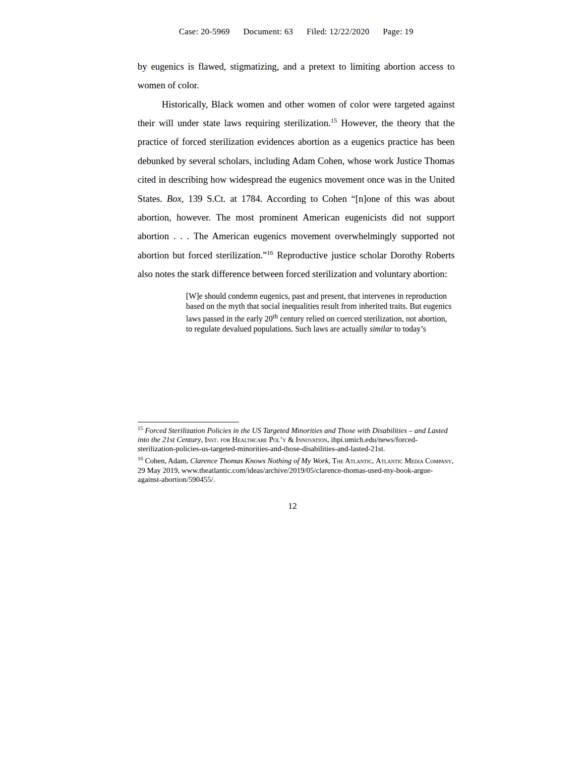Case: 20-5969 Document: 63 Filed: 12/22/2020 Page: 19
by eugenics is flawed, stigmatizing, and a pretext to limiting abortion access to women of color.
Historically, Black women and other women of color were targeted against their will under state laws requiring sterilization.15 However, the theory that the practice of forced sterilization evidences abortion as a eugenics practice has been debunked by several scholars, including Adam Cohen, whose work Justice Thomas cited in describing how widespread the eugenics movement once was in the United States. Box, 139 S.Ct. at 1784. According to Cohen “[n]one of this was about abortion, however. The most prominent American eugenicists did not support abortion . . . The American eugenics movement overwhelmingly supported not abortion but forced sterilization.”16 Reproductive justice scholar Dorothy Roberts also notes the stark difference between forced sterilization and voluntary abortion:
[W]e should condemn eugenics, past and present, that intervenes in reproduction based on the myth that social inequalities result from inherited traits. But eugenics laws passed in the early 20th century relied on coerced sterilization, not abortion, to regulate devalued populations. Such laws are actually similar to today’s
15 Forced Sterilization Policies in the US Targeted Minorities and Those with Disabilities – and Lasted into the 21st Century, Inst. for Healthcare Pol’y & Innovation, ihpi.umich.edu/news/forced-sterilization-policies-us-targeted-minorities-and-those-disabilities-and-lasted-21st.
16 Cohen, Adam, Clarence Thomas Knows Nothing of My Work, The Atlantic, Atlantic Media Company, 29 May 2019, www.theatlantic.com/ideas/archive/2019/05/clarence-thomas-used-my-book-argue-against-abortion/590455/.
12